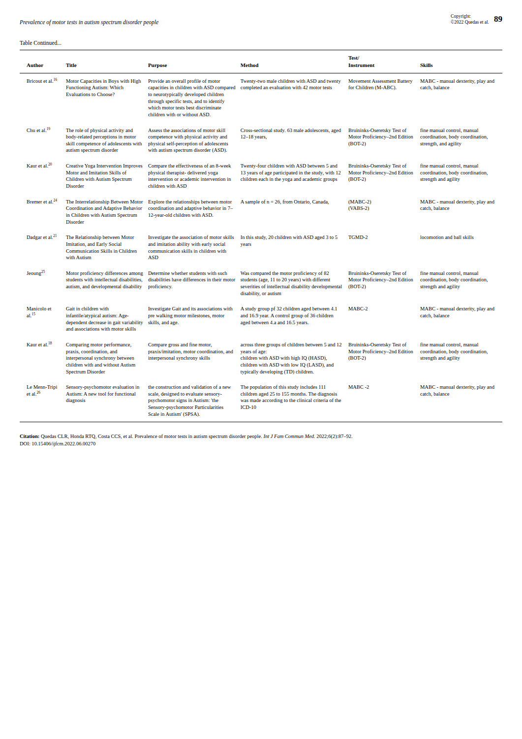Prevalence of motor tests in autism spectrum disorder people
Copyright:
©2022 Quedas et al.
89
Table Continued...
| Author | Title | Purpose | Method | Test/ Instrument | Skills |
| --- | --- | --- | --- | --- | --- |
| Bricout et al. 16 | Motor Capacities in Boys with High Functioning Autism: Which Evaluations to Choose? | Provide an overall profile of motor capacities in children with ASD compared to neurotypically developed children through specific tests, and to identify which motor tests best discriminate children with or without ASD. | Twenty-two male children with ASD and twenty completed an evaluation with 42 motor tests | Movement Assessment Battery for Children (M-ABC). | MABC - manual dexterity, play and catch, balance |
| Chu et al. 19 | The role of physical activity and body-related perceptions in motor skill competence of adolescents with autism spectrum disorder | Assess the associations of motor skill competence with physical activity and physical self-perception of adolescents with autism spectrum disorder (ASD). | Cross-sectional study. 63 male adolescents, aged 12–18 years, | Bruininks-Oseretsky Test of Motor Proficiency–2nd Edition (BOT-2) | fine manual control, manual coordination, body coordination, strength, and agility |
| Kaur et al. 20 | Creative Yoga Intervention Improves Motor and Imitation Skills of Children with Autism Spectrum Disorder | Compare the effectiveness of an 8-week physical therapist- delivered yoga intervention or academic intervention in children with ASD | Twenty-four children with ASD between 5 and 13 years of age participated in the study, with 12 children each in the yoga and academic groups | Bruininks-Oseretsky Test of Motor Proficiency–2nd Edition (BOT-2) | fine manual control, manual coordination, body coordination, strength and agility |
| Bremer et al. 24 | The Interrelationship Between Motor Coordination and Adaptive Behavior in Children with Autism Spectrum Disorder | Explore the relationships between motor coordination and adaptive behavior in 7–12-year-old children with ASD. | A sample of n = 26, from Ontario, Canada, | (MABC-2) (VABS-2) | MABC - manual dexterity, play and catch, balance |
| Dadgar et al. 21 | The Relationship between Motor Imitation, and Early Social Communication Skills in Children with Autism | Investigate the association of motor skills and imitation ability with early social communication skills in children with ASD | In this study, 20 children with ASD aged 3 to 5 years | TGMD-2 | locomotion and ball skills |
| Jeoung 25 | Motor proficiency differences among students with intellectual disabilities, autism, and developmental disability | Determine whether students with such disabilities have differences in their motor proficiency. | Was compared the motor proficiency of 82 students (age, 11 to 20 years) with different severities of intellectual disability developmental disability, or autism | Bruininks-Oseretsky Test of Motor Proficiency–2nd Edition (BOT-2) | fine manual control, manual coordination, body coordination, strength and agility |
| Manicolo et al. 15 | Gait in children with infantile/atypical autism: Age-dependent decrease in gait variability and associations with motor skills | Investigate Gait and its associations with pre walking motor milestones, motor skills, and age. | A study group pf 32 children aged between 4.1 and 16.9 year. A control group of 36 children aged between 4.a and 16.5 years. | MABC-2 | MABC - manual dexterity, play and catch, balance |
| Kaur et al. 18 | Comparing motor performance, praxis, coordination, and interpersonal synchrony between children with and without Autism Spectrum Disorder | Compare gross and fine motor, praxis/imitation, motor coordination, and interpersonal synchrony skills | across three groups of children between 5 and 12 years of age: children with ASD with high IQ (HASD), children with ASD with low IQ (LASD), and typically developing (TD) children. | Bruininks-Oseretsky Test of Motor Proficiency–2nd Edition (BOT-2) | fine manual control, manual coordination, body coordination, strength and agility |
| Le Menn-Tripi et al. 26 | Sensory-psychomotor evaluation in Autism: A new tool for functional diagnosis | the construction and validation of a new scale, designed to evaluate sensory-psychomotor signs in Autism: 'the Sensory-psychomotor Particularities Scale in Autism' (SPSA). | The population of this study includes 111 children aged 25 to 155 months. The diagnosis was made according to the clinical criteria of the ICD-10 | MABC -2 | MABC - manual dexterity, play and catch, balance |
Citation: Quedas CLR, Honda RTQ, Costa CCS, et al. Prevalence of motor tests in autism spectrum disorder people. Int J Fam Commun Med. 2022;6(2):87–92.
DOI: 10.15406/ijfcm.2022.06.00270